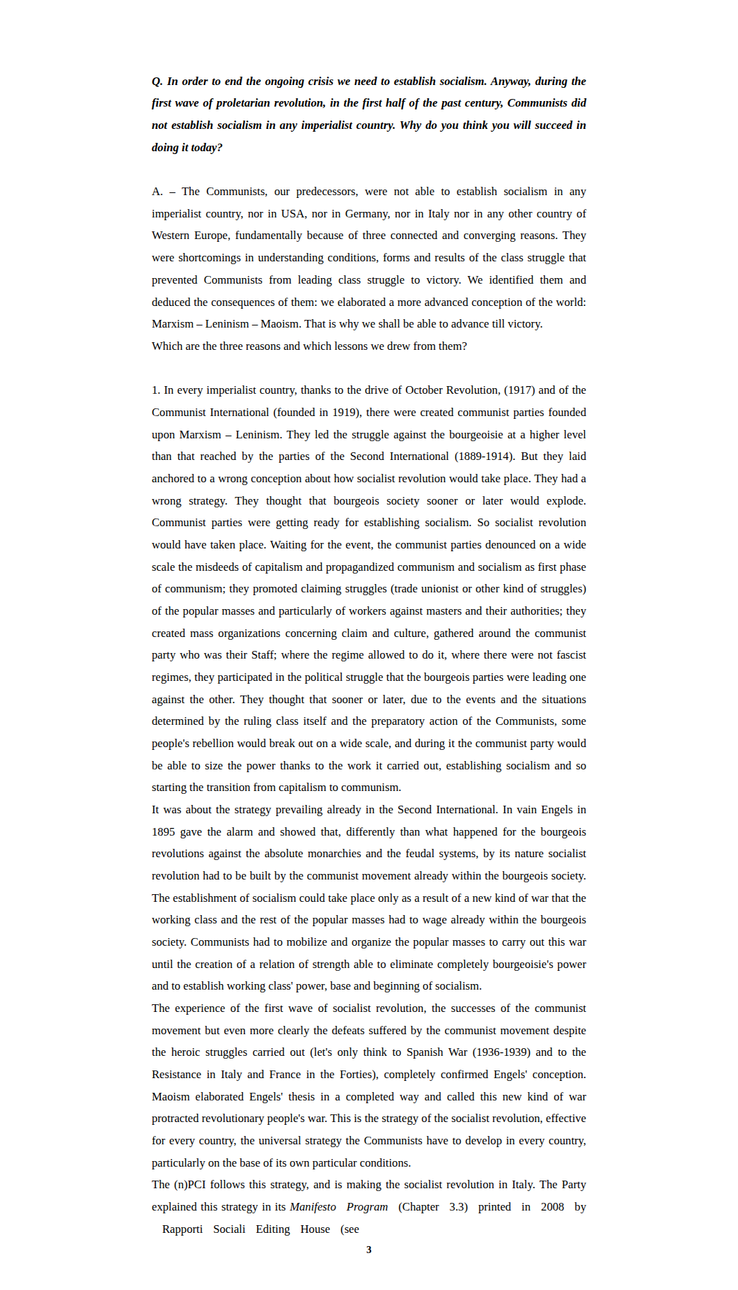Q. In order to end the ongoing crisis we need to establish socialism. Anyway, during the first wave of proletarian revolution, in the first half of the past century, Communists did not establish socialism in any imperialist country. Why do you think you will succeed in doing it today?
A. – The Communists, our predecessors, were not able to establish socialism in any imperialist country, nor in USA, nor in Germany, nor in Italy nor in any other country of Western Europe, fundamentally because of three connected and converging reasons. They were shortcomings in understanding conditions, forms and results of the class struggle that prevented Communists from leading class struggle to victory. We identified them and deduced the consequences of them: we elaborated a more advanced conception of the world: Marxism – Leninism – Maoism. That is why we shall be able to advance till victory.
Which are the three reasons and which lessons we drew from them?
1. In every imperialist country, thanks to the drive of October Revolution, (1917) and of the Communist International (founded in 1919), there were created communist parties founded upon Marxism – Leninism. They led the struggle against the bourgeoisie at a higher level than that reached by the parties of the Second International (1889-1914). But they laid anchored to a wrong conception about how socialist revolution would take place. They had a wrong strategy. They thought that bourgeois society sooner or later would explode. Communist parties were getting ready for establishing socialism. So socialist revolution would have taken place. Waiting for the event, the communist parties denounced on a wide scale the misdeeds of capitalism and propagandized communism and socialism as first phase of communism; they promoted claiming struggles (trade unionist or other kind of struggles) of the popular masses and particularly of workers against masters and their authorities; they created mass organizations concerning claim and culture, gathered around the communist party who was their Staff; where the regime allowed to do it, where there were not fascist regimes, they participated in the political struggle that the bourgeois parties were leading one against the other. They thought that sooner or later, due to the events and the situations determined by the ruling class itself and the preparatory action of the Communists, some people's rebellion would break out on a wide scale, and during it the communist party would be able to size the power thanks to the work it carried out, establishing socialism and so starting the transition from capitalism to communism.
It was about the strategy prevailing already in the Second International. In vain Engels in 1895 gave the alarm and showed that, differently than what happened for the bourgeois revolutions against the absolute monarchies and the feudal systems, by its nature socialist revolution had to be built by the communist movement already within the bourgeois society. The establishment of socialism could take place only as a result of a new kind of war that the working class and the rest of the popular masses had to wage already within the bourgeois society. Communists had to mobilize and organize the popular masses to carry out this war until the creation of a relation of strength able to eliminate completely bourgeoisie's power and to establish working class' power, base and beginning of socialism.
The experience of the first wave of socialist revolution, the successes of the communist movement but even more clearly the defeats suffered by the communist movement despite the heroic struggles carried out (let's only think to Spanish War (1936-1939) and to the Resistance in Italy and France in the Forties), completely confirmed Engels' conception. Maoism elaborated Engels' thesis in a completed way and called this new kind of war protracted revolutionary people's war. This is the strategy of the socialist revolution, effective for every country, the universal strategy the Communists have to develop in every country, particularly on the base of its own particular conditions.
The (n)PCI follows this strategy, and is making the socialist revolution in Italy. The Party explained this strategy in its Manifesto Program (Chapter 3.3) printed in 2008 by Rapporti Sociali Editing House (see
3